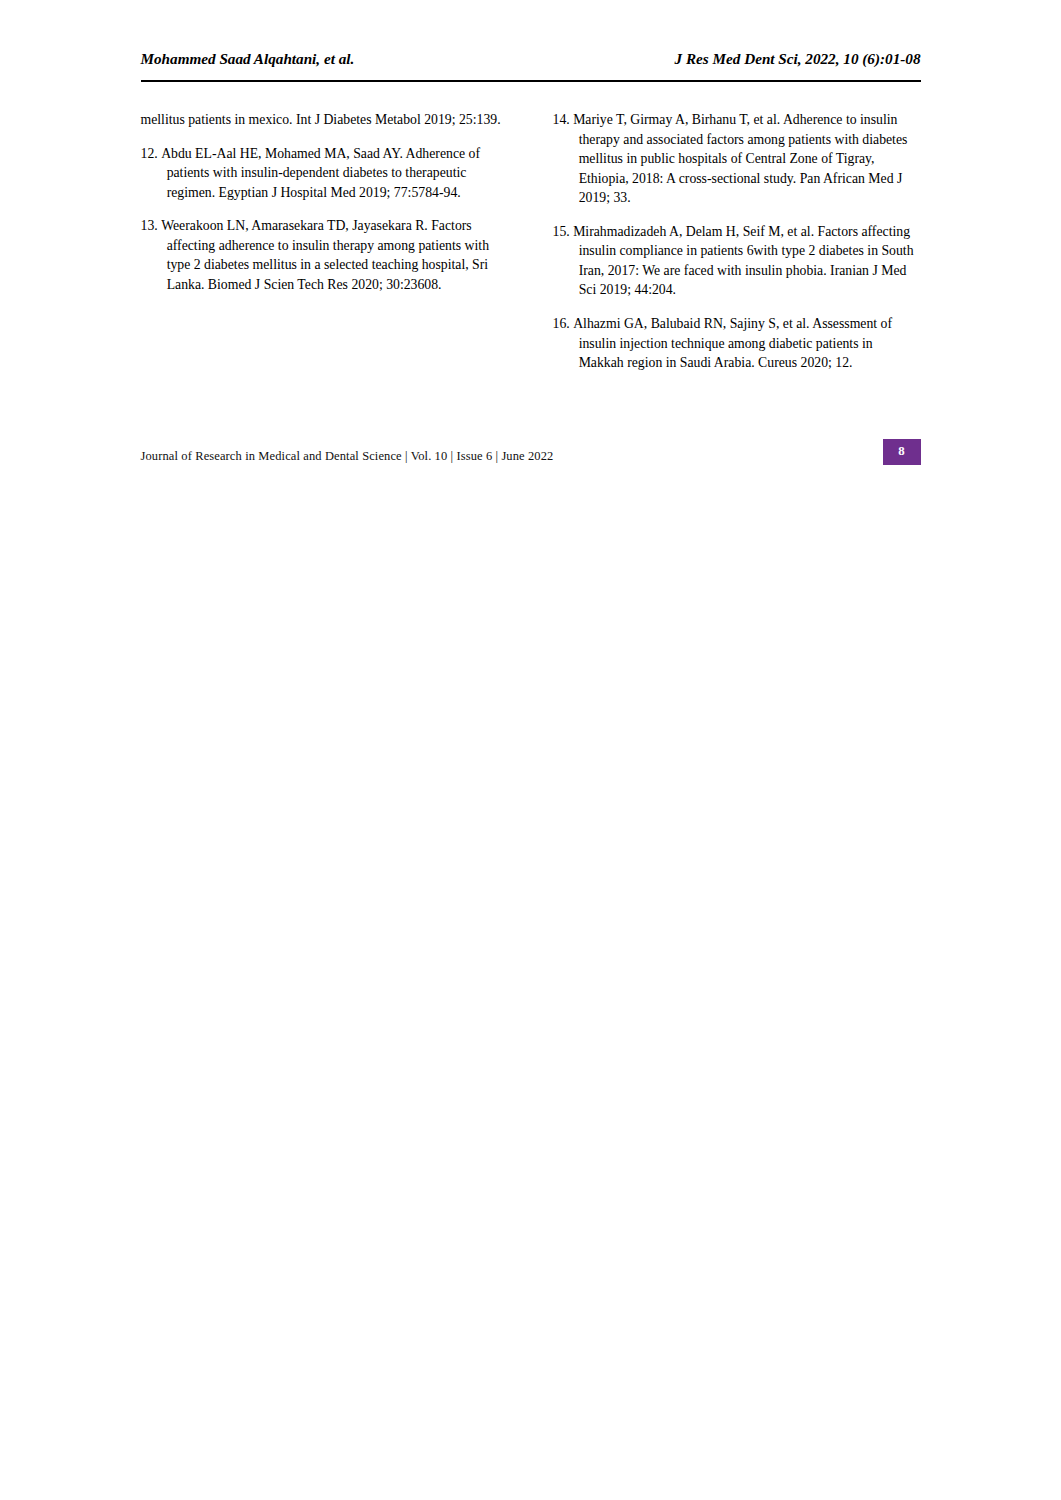Mohammed Saad Alqahtani, et al.
J Res Med Dent Sci, 2022, 10 (6):01-08
mellitus patients in mexico. Int J Diabetes Metabol 2019; 25:139.
12. Abdu EL-Aal HE, Mohamed MA, Saad AY. Adherence of patients with insulin-dependent diabetes to therapeutic regimen. Egyptian J Hospital Med 2019; 77:5784-94.
13. Weerakoon LN, Amarasekara TD, Jayasekara R. Factors affecting adherence to insulin therapy among patients with type 2 diabetes mellitus in a selected teaching hospital, Sri Lanka. Biomed J Scien Tech Res 2020; 30:23608.
14. Mariye T, Girmay A, Birhanu T, et al. Adherence to insulin therapy and associated factors among patients with diabetes mellitus in public hospitals of Central Zone of Tigray, Ethiopia, 2018: A cross-sectional study. Pan African Med J 2019; 33.
15. Mirahmadizadeh A, Delam H, Seif M, et al. Factors affecting insulin compliance in patients 6with type 2 diabetes in South Iran, 2017: We are faced with insulin phobia. Iranian J Med Sci 2019; 44:204.
16. Alhazmi GA, Balubaid RN, Sajiny S, et al. Assessment of insulin injection technique among diabetic patients in Makkah region in Saudi Arabia. Cureus 2020; 12.
Journal of Research in Medical and Dental Science | Vol. 10 | Issue 6 | June 2022
8